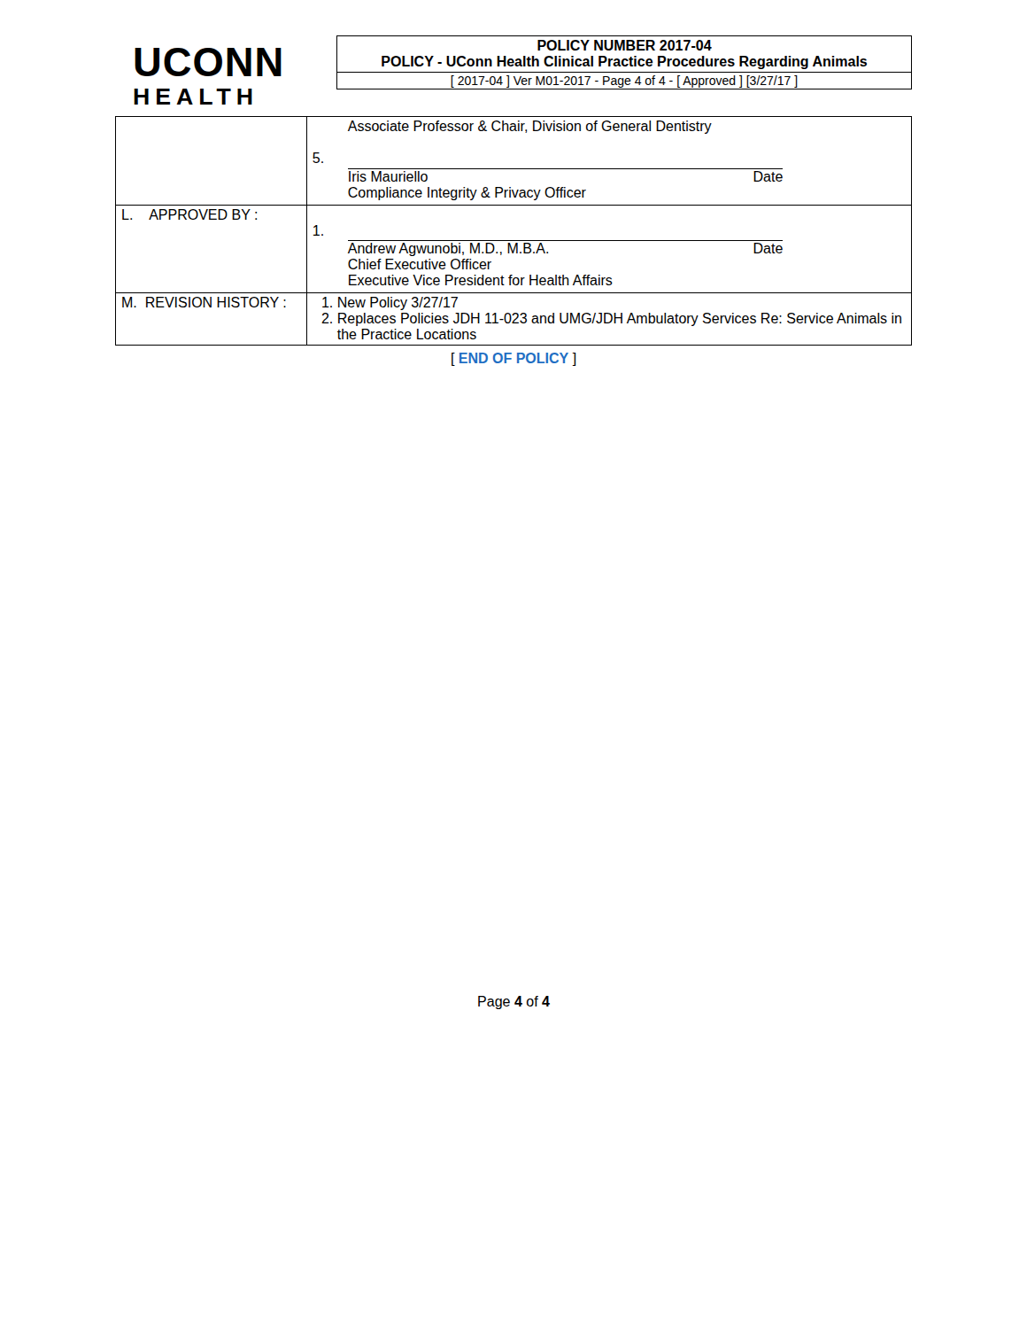UCONN
HEALTH
POLICY NUMBER 2017-04
POLICY - UConn Health Clinical Practice Procedures Regarding Animals
[ 2017-04 ] Ver M01-2017 - Page 4 of 4 - [ Approved ] [3/27/17 ]
| | Associate Professor & Chair, Division of General Dentistry 5. Iris Mauriello Date Compliance Integrity & Privacy Officer |
| L. APPROVED BY : | 1. Andrew Agwunobi, M.D., M.B.A. Date Chief Executive Officer Executive Vice President for Health Affairs |
| M. REVISION HISTORY : | New Policy 3/27/17 Replaces Policies JDH 11-023 and UMG/JDH Ambulatory Services Re: Service Animals in the Practice Locations |
[ END OF POLICY ]
Page 4 of 4